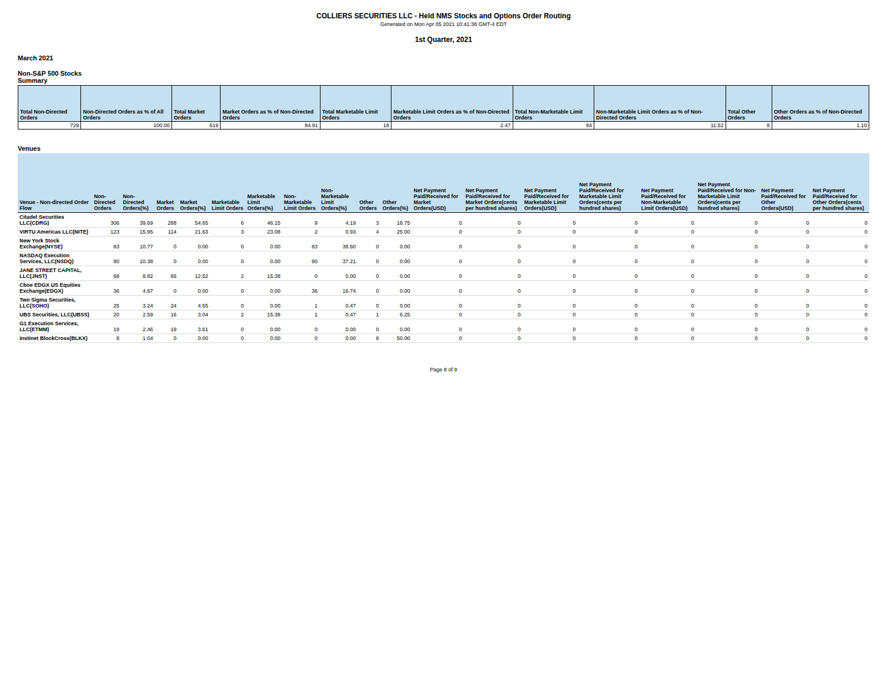COLLIERS SECURITIES LLC - Held NMS Stocks and Options Order Routing
Generated on Mon Apr 05 2021 10:41:38 GMT-4 EDT
1st Quarter, 2021
March 2021
Non-S&P 500 Stocks
Summary
| Total Non-Directed Orders | Non-Directed Orders as % of All Orders | Total Market Orders | Market Orders as % of Non-Directed Orders | Total Marketable Limit Orders | Marketable Limit Orders as % of Non-Directed Orders | Total Non-Marketable Limit Orders | Non-Marketable Limit Orders as % of Non-Directed Orders | Total Other Orders | Other Orders as % of Non-Directed Orders |
| --- | --- | --- | --- | --- | --- | --- | --- | --- | --- |
| 729 | 100.00 | 619 | 84.91 | 18 | 2.47 | 84 | 11.52 | 8 | 1.10 |
Venues
| Venue - Non-directed Order Flow | Non-Directed Orders | Non-Directed Orders(%) | Market Orders | Market Orders(%) | Marketable Limit Orders | Marketable Limit Orders(%) | Non-Marketable Limit Orders | Non-Marketable Limit Orders(%) | Other Orders | Other Orders(%) | Net Payment Paid/Received for Market Orders(USD) | Net Payment Paid/Received for Market Orders(cents per hundred shares) | Net Payment Paid/Received for Marketable Limit Orders(USD) | Net Payment Paid/Received for Marketable Limit Orders(cents per hundred shares) | Net Payment Paid/Received for Non-Marketable Limit Orders(USD) | Net Payment Paid/Received for Non-Marketable Limit Orders(cents per hundred shares) | Net Payment Paid/Received for Other Orders(USD) | Net Payment Paid/Received for Other Orders(cents per hundred shares) |
| --- | --- | --- | --- | --- | --- | --- | --- | --- | --- | --- | --- | --- | --- | --- | --- | --- | --- | --- |
| Citadel Securities LLC(CDRG) | 306 | 39.69 | 288 | 54.65 | 6 | 46.15 | 9 | 4.19 | 3 | 18.75 | 0 | 0 | 0 | 0 | 0 | 0 | 0 | 0 |
| VIRTU Americas LLC(NITE) | 123 | 15.95 | 114 | 21.63 | 3 | 23.08 | 2 | 0.93 | 4 | 25.00 | 0 | 0 | 0 | 0 | 0 | 0 | 0 | 0 |
| New York Stock Exchange(NYSE) | 83 | 10.77 | 0 | 0.00 | 0 | 0.00 | 83 | 38.60 | 0 | 0.00 | 0 | 0 | 0 | 0 | 0 | 0 | 0 | 0 |
| NASDAQ Execution Services, LLC(NSDQ) | 80 | 10.38 | 0 | 0.00 | 0 | 0.00 | 80 | 37.21 | 0 | 0.00 | 0 | 0 | 0 | 0 | 0 | 0 | 0 | 0 |
| JANE STREET CAPITAL, LLC(JNST) | 68 | 8.82 | 66 | 12.52 | 2 | 15.38 | 0 | 0.00 | 0 | 0.00 | 0 | 0 | 0 | 0 | 0 | 0 | 0 | 0 |
| Cboe EDGX US Equities Exchange(EDGX) | 36 | 4.67 | 0 | 0.00 | 0 | 0.00 | 36 | 16.74 | 0 | 0.00 | 0 | 0 | 0 | 0 | 0 | 0 | 0 | 0 |
| Two Sigma Securities, LLC(SOHO) | 25 | 3.24 | 24 | 4.55 | 0 | 0.00 | 1 | 0.47 | 0 | 0.00 | 0 | 0 | 0 | 0 | 0 | 0 | 0 | 0 |
| UBS Securities, LLC(UBSS) | 20 | 2.59 | 16 | 3.04 | 2 | 15.38 | 1 | 0.47 | 1 | 6.25 | 0 | 0 | 0 | 0 | 0 | 0 | 0 | 0 |
| G1 Execution Services, LLC(ETMM) | 19 | 2.46 | 19 | 3.61 | 0 | 0.00 | 0 | 0.00 | 0 | 0.00 | 0 | 0 | 0 | 0 | 0 | 0 | 0 | 0 |
| Instinet BlockCross(BLKX) | 8 | 1.04 | 0 | 0.00 | 0 | 0.00 | 0 | 0.00 | 8 | 50.00 | 0 | 0 | 0 | 0 | 0 | 0 | 0 | 0 |
Page 8 of 9